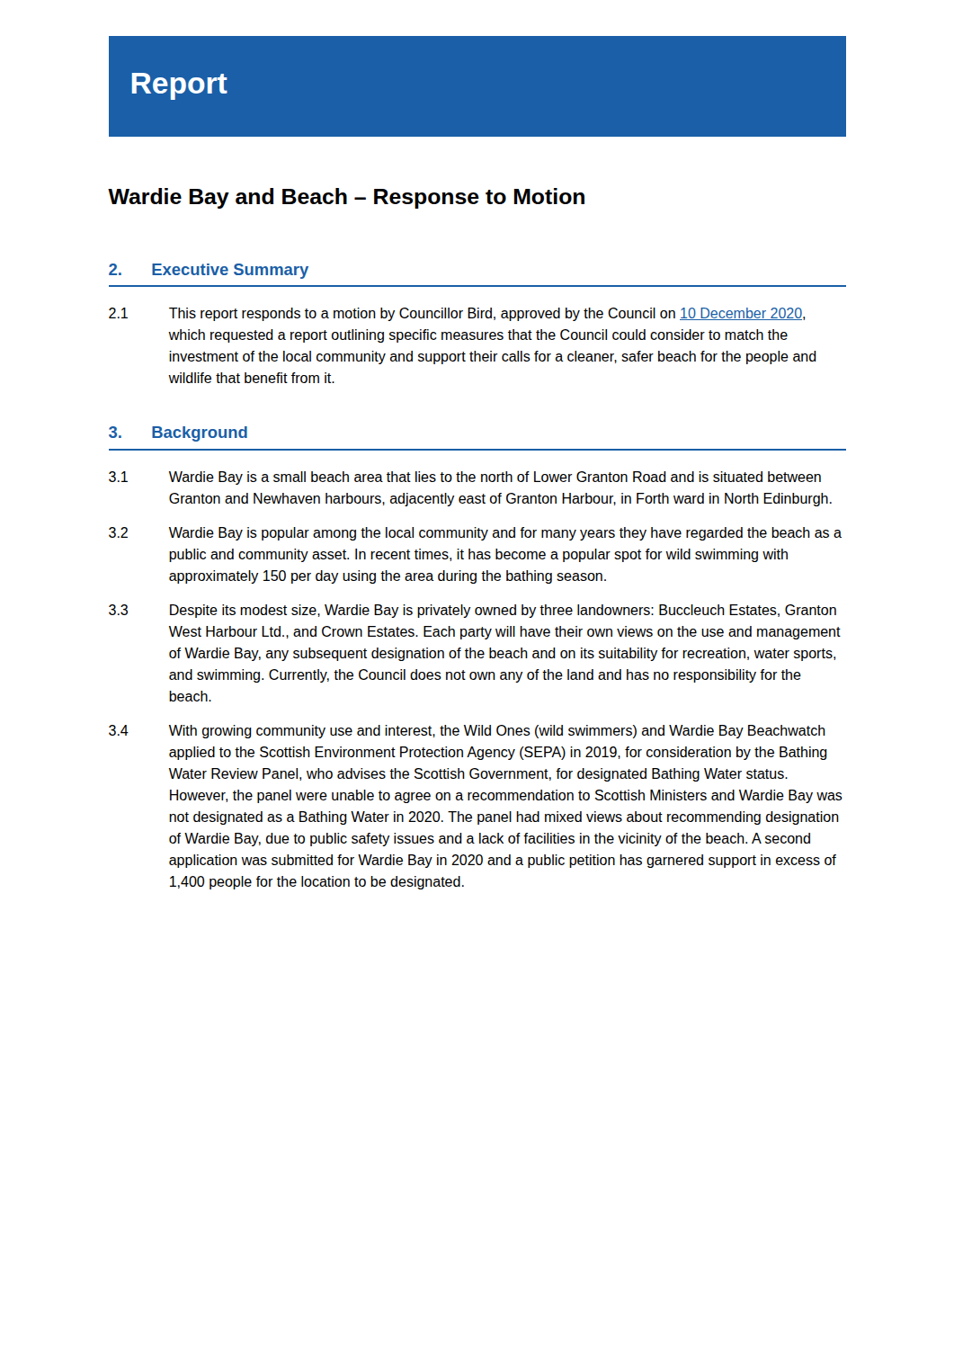Report
Wardie Bay and Beach – Response to Motion
2. Executive Summary
2.1
This report responds to a motion by Councillor Bird, approved by the Council on 10 December 2020, which requested a report outlining specific measures that the Council could consider to match the investment of the local community and support their calls for a cleaner, safer beach for the people and wildlife that benefit from it.
3. Background
3.1
Wardie Bay is a small beach area that lies to the north of Lower Granton Road and is situated between Granton and Newhaven harbours, adjacently east of Granton Harbour, in Forth ward in North Edinburgh.
3.2
Wardie Bay is popular among the local community and for many years they have regarded the beach as a public and community asset. In recent times, it has become a popular spot for wild swimming with approximately 150 per day using the area during the bathing season.
3.3
Despite its modest size, Wardie Bay is privately owned by three landowners: Buccleuch Estates, Granton West Harbour Ltd., and Crown Estates. Each party will have their own views on the use and management of Wardie Bay, any subsequent designation of the beach and on its suitability for recreation, water sports, and swimming. Currently, the Council does not own any of the land and has no responsibility for the beach.
3.4
With growing community use and interest, the Wild Ones (wild swimmers) and Wardie Bay Beachwatch applied to the Scottish Environment Protection Agency (SEPA) in 2019, for consideration by the Bathing Water Review Panel, who advises the Scottish Government, for designated Bathing Water status. However, the panel were unable to agree on a recommendation to Scottish Ministers and Wardie Bay was not designated as a Bathing Water in 2020. The panel had mixed views about recommending designation of Wardie Bay, due to public safety issues and a lack of facilities in the vicinity of the beach. A second application was submitted for Wardie Bay in 2020 and a public petition has garnered support in excess of 1,400 people for the location to be designated.